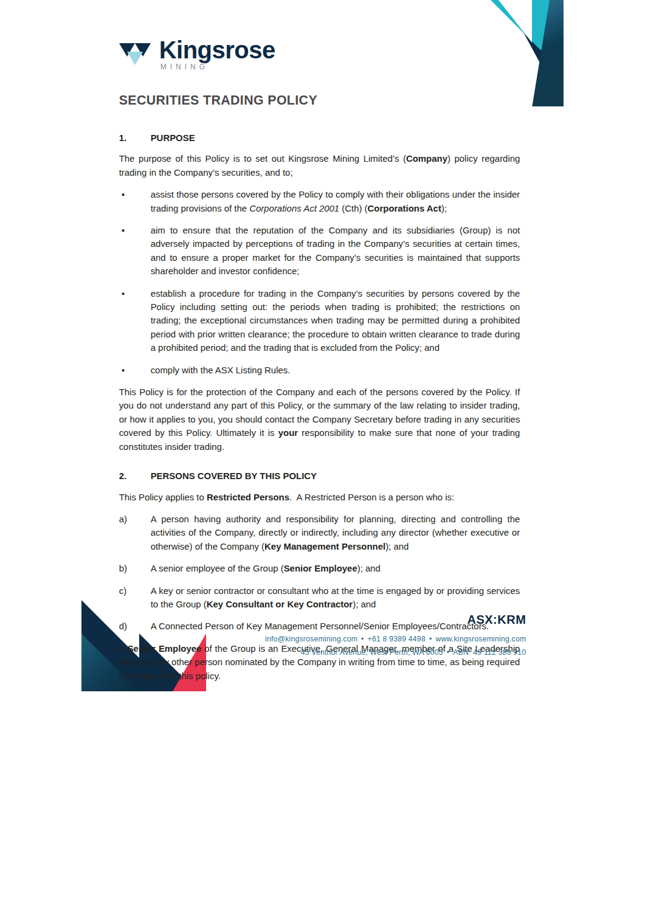Kingsrose
MINING
SECURITIES TRADING POLICY
1.
PURPOSE
The purpose of this Policy is to set out Kingsrose Mining Limited’s (Company) policy regarding trading in the Company’s securities, and to;
assist those persons covered by the Policy to comply with their obligations under the insider trading provisions of the Corporations Act 2001 (Cth) (Corporations Act);
aim to ensure that the reputation of the Company and its subsidiaries (Group) is not adversely impacted by perceptions of trading in the Company’s securities at certain times, and to ensure a proper market for the Company’s securities is maintained that supports shareholder and investor confidence;
establish a procedure for trading in the Company’s securities by persons covered by the Policy including setting out: the periods when trading is prohibited; the restrictions on trading; the exceptional circumstances when trading may be permitted during a prohibited period with prior written clearance; the procedure to obtain written clearance to trade during a prohibited period; and the trading that is excluded from the Policy; and
comply with the ASX Listing Rules.
This Policy is for the protection of the Company and each of the persons covered by the Policy. If you do not understand any part of this Policy, or the summary of the law relating to insider trading, or how it applies to you, you should contact the Company Secretary before trading in any securities covered by this Policy. Ultimately it is your responsibility to make sure that none of your trading constitutes insider trading.
2.
PERSONS COVERED BY THIS POLICY
This Policy applies to Restricted Persons. A Restricted Person is a person who is:
A person having authority and responsibility for planning, directing and controlling the activities of the Company, directly or indirectly, including any director (whether executive or otherwise) of the Company (Key Management Personnel); and
A senior employee of the Group (Senior Employee); and
A key or senior contractor or consultant who at the time is engaged by or providing services to the Group (Key Consultant or Key Contractor); and
A Connected Person of Key Management Personnel/Senior Employees/Contractors.
A Senior Employee of the Group is an Executive, General Manager, member of a Site Leadership Team or any other person nominated by the Company in writing from time to time, as being required to comply with this policy.
ASX:KRM
info@kingsrosemining.com•+61 8 9389 4498•www.kingsrosemining.com
45 Ventnor Avenue, West Perth, WA 6005•ABN: 49 112 389 910